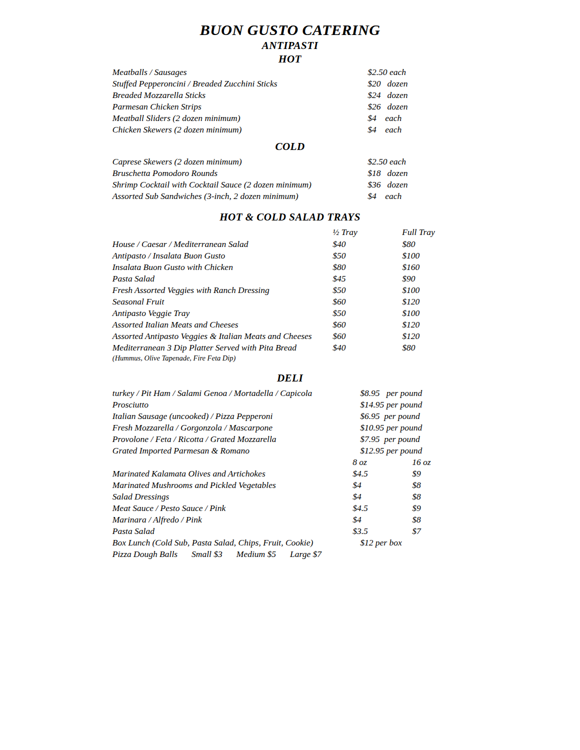BUON GUSTO CATERING
ANTIPASTI
HOT
| Meatballs / Sausages | $2.50 each |
| Stuffed Pepperoncini / Breaded Zucchini Sticks | $20 dozen |
| Breaded Mozzarella Sticks | $24 dozen |
| Parmesan Chicken Strips | $26 dozen |
| Meatball Sliders (2 dozen minimum) | $4 each |
| Chicken Skewers (2 dozen minimum) | $4 each |
COLD
| Caprese Skewers (2 dozen minimum) | $2.50 each |
| Bruschetta Pomodoro Rounds | $18 dozen |
| Shrimp Cocktail with Cocktail Sauce (2 dozen minimum) | $36 dozen |
| Assorted Sub Sandwiches (3-inch, 2 dozen minimum) | $4 each |
HOT & COLD SALAD TRAYS
| | ½ Tray | Full Tray |
| --- | --- | --- |
| House / Caesar / Mediterranean Salad | $40 | $80 |
| Antipasto / Insalata Buon Gusto | $50 | $100 |
| Insalata Buon Gusto with Chicken | $80 | $160 |
| Pasta Salad | $45 | $90 |
| Fresh Assorted Veggies with Ranch Dressing | $50 | $100 |
| Seasonal Fruit | $60 | $120 |
| Antipasto Veggie Tray | $50 | $100 |
| Assorted Italian Meats and Cheeses | $60 | $120 |
| Assorted Antipasto Veggies & Italian Meats and Cheeses | $60 | $120 |
| Mediterranean 3 Dip Platter Served with Pita Bread | $40 | $80 |
| (Hummus, Olive Tapenade, Fire Feta Dip) | | |
DELI
| turkey / Pit Ham / Salami Genoa / Mortadella / Capicola | $8.95 per pound |
| Prosciutto | $14.95 per pound |
| Italian Sausage (uncooked) / Pizza Pepperoni | $6.95 per pound |
| Fresh Mozzarella / Gorgonzola / Mascarpone | $10.95 per pound |
| Provolone / Feta / Ricotta / Grated Mozzarella | $7.95 per pound |
| Grated Imported Parmesan & Romano | $12.95 per pound |
| | 8 oz | 16 oz |
| --- | --- | --- |
| Marinated Kalamata Olives and Artichokes | $4.5 | $9 |
| Marinated Mushrooms and Pickled Vegetables | $4 | $8 |
| Salad Dressings | $4 | $8 |
| Meat Sauce / Pesto Sauce / Pink | $4.5 | $9 |
| Marinara / Alfredo / Pink | $4 | $8 |
| Pasta Salad | $3.5 | $7 |
| Box Lunch (Cold Sub, Pasta Salad, Chips, Fruit, Cookie) | $12 per box |
Pizza Dough Balls Small $3 Medium $5 Large $7